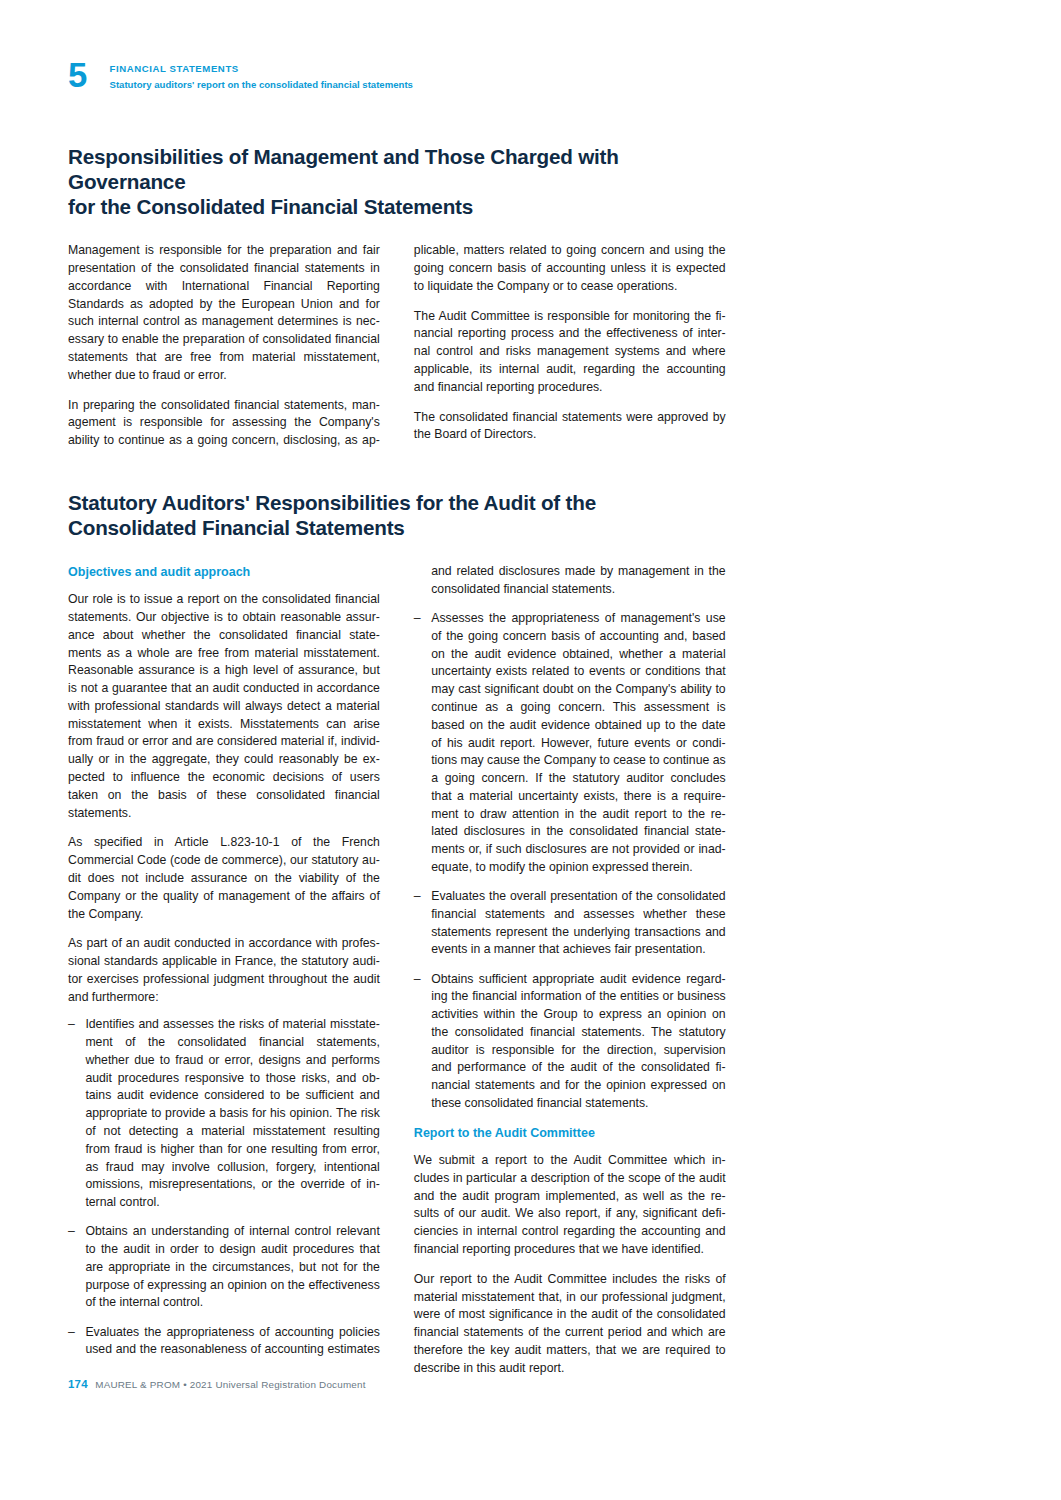5
Financial statements
Statutory auditors' report on the consolidated financial statements
Responsibilities of Management and Those Charged with Governance
for the Consolidated Financial Statements
Management is responsible for the preparation and fair presentation of the consolidated financial statements in accordance with International Financial Reporting Standards as adopted by the European Union and for such internal control as management determines is necessary to enable the preparation of consolidated financial statements that are free from material misstatement, whether due to fraud or error.
In preparing the consolidated financial statements, management is responsible for assessing the Company's ability to continue as a going concern, disclosing, as applicable, matters related to going concern and using the going concern basis of accounting unless it is expected to liquidate the Company or to cease operations.
The Audit Committee is responsible for monitoring the financial reporting process and the effectiveness of internal control and risks management systems and where applicable, its internal audit, regarding the accounting and financial reporting procedures.
The consolidated financial statements were approved by the Board of Directors.
Statutory Auditors' Responsibilities for the Audit of the Consolidated Financial Statements
Objectives and audit approach
Our role is to issue a report on the consolidated financial statements. Our objective is to obtain reasonable assurance about whether the consolidated financial statements as a whole are free from material misstatement. Reasonable assurance is a high level of assurance, but is not a guarantee that an audit conducted in accordance with professional standards will always detect a material misstatement when it exists. Misstatements can arise from fraud or error and are considered material if, individually or in the aggregate, they could reasonably be expected to influence the economic decisions of users taken on the basis of these consolidated financial statements.
As specified in Article L.823-10-1 of the French Commercial Code (code de commerce), our statutory audit does not include assurance on the viability of the Company or the quality of management of the affairs of the Company.
As part of an audit conducted in accordance with professional standards applicable in France, the statutory auditor exercises professional judgment throughout the audit and furthermore:
Identifies and assesses the risks of material misstatement of the consolidated financial statements, whether due to fraud or error, designs and performs audit procedures responsive to those risks, and obtains audit evidence considered to be sufficient and appropriate to provide a basis for his opinion. The risk of not detecting a material misstatement resulting from fraud is higher than for one resulting from error, as fraud may involve collusion, forgery, intentional omissions, misrepresentations, or the override of internal control.
Obtains an understanding of internal control relevant to the audit in order to design audit procedures that are appropriate in the circumstances, but not for the purpose of expressing an opinion on the effectiveness of the internal control.
Evaluates the appropriateness of accounting policies used and the reasonableness of accounting estimates and related disclosures made by management in the consolidated financial statements.
Assesses the appropriateness of management's use of the going concern basis of accounting and, based on the audit evidence obtained, whether a material uncertainty exists related to events or conditions that may cast significant doubt on the Company's ability to continue as a going concern. This assessment is based on the audit evidence obtained up to the date of his audit report. However, future events or conditions may cause the Company to cease to continue as a going concern. If the statutory auditor concludes that a material uncertainty exists, there is a requirement to draw attention in the audit report to the related disclosures in the consolidated financial statements or, if such disclosures are not provided or inadequate, to modify the opinion expressed therein.
Evaluates the overall presentation of the consolidated financial statements and assesses whether these statements represent the underlying transactions and events in a manner that achieves fair presentation.
Obtains sufficient appropriate audit evidence regarding the financial information of the entities or business activities within the Group to express an opinion on the consolidated financial statements. The statutory auditor is responsible for the direction, supervision and performance of the audit of the consolidated financial statements and for the opinion expressed on these consolidated financial statements.
Report to the Audit Committee
We submit a report to the Audit Committee which includes in particular a description of the scope of the audit and the audit program implemented, as well as the results of our audit. We also report, if any, significant deficiencies in internal control regarding the accounting and financial reporting procedures that we have identified.
Our report to the Audit Committee includes the risks of material misstatement that, in our professional judgment, were of most significance in the audit of the consolidated financial statements of the current period and which are therefore the key audit matters, that we are required to describe in this audit report.
174 MAUREL & PROM • 2021 Universal Registration Document